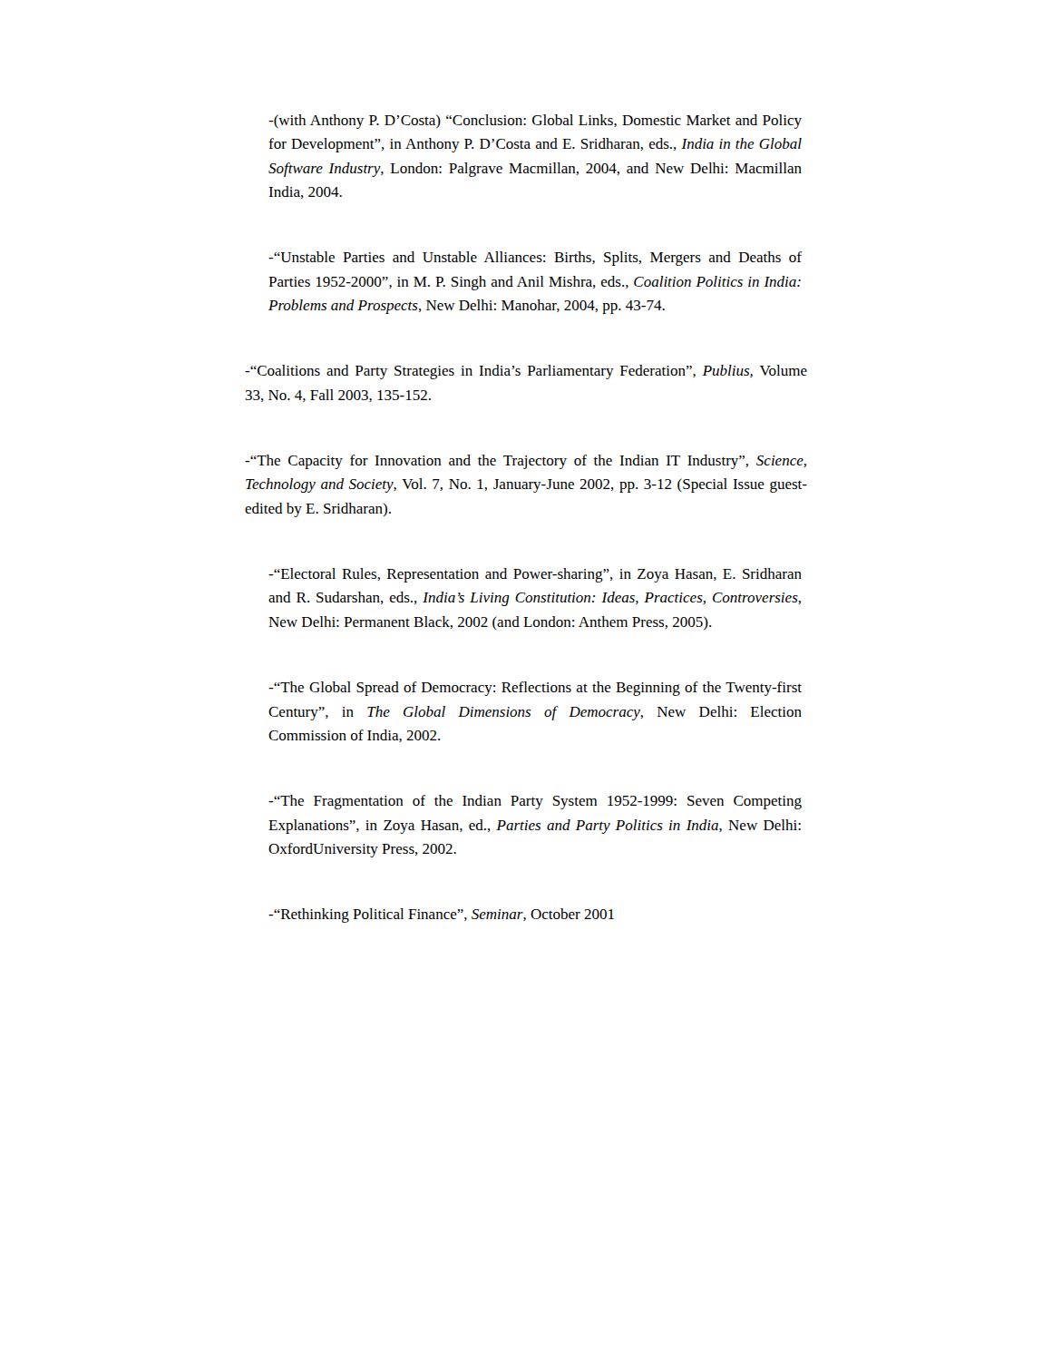-(with Anthony P. D’Costa) “Conclusion: Global Links, Domestic Market and Policy for Development”, in Anthony P. D’Costa and E. Sridharan, eds., India in the Global Software Industry, London: Palgrave Macmillan, 2004, and New Delhi: Macmillan India, 2004.
-“Unstable Parties and Unstable Alliances: Births, Splits, Mergers and Deaths of Parties 1952-2000”, in M. P. Singh and Anil Mishra, eds., Coalition Politics in India: Problems and Prospects, New Delhi: Manohar, 2004, pp. 43-74.
-“Coalitions and Party Strategies in India’s Parliamentary Federation”, Publius, Volume 33, No. 4, Fall 2003, 135-152.
-“The Capacity for Innovation and the Trajectory of the Indian IT Industry”, Science, Technology and Society, Vol. 7, No. 1, January-June 2002, pp. 3-12 (Special Issue guest-edited by E. Sridharan).
-“Electoral Rules, Representation and Power-sharing”, in Zoya Hasan, E. Sridharan and R. Sudarshan, eds., India’s Living Constitution: Ideas, Practices, Controversies, New Delhi: Permanent Black, 2002 (and London: Anthem Press, 2005).
-“The Global Spread of Democracy: Reflections at the Beginning of the Twenty-first Century”, in The Global Dimensions of Democracy, New Delhi: Election Commission of India, 2002.
-“The Fragmentation of the Indian Party System 1952-1999: Seven Competing Explanations”, in Zoya Hasan, ed., Parties and Party Politics in India, New Delhi: OxfordUniversity Press, 2002.
-“Rethinking Political Finance”, Seminar, October 2001